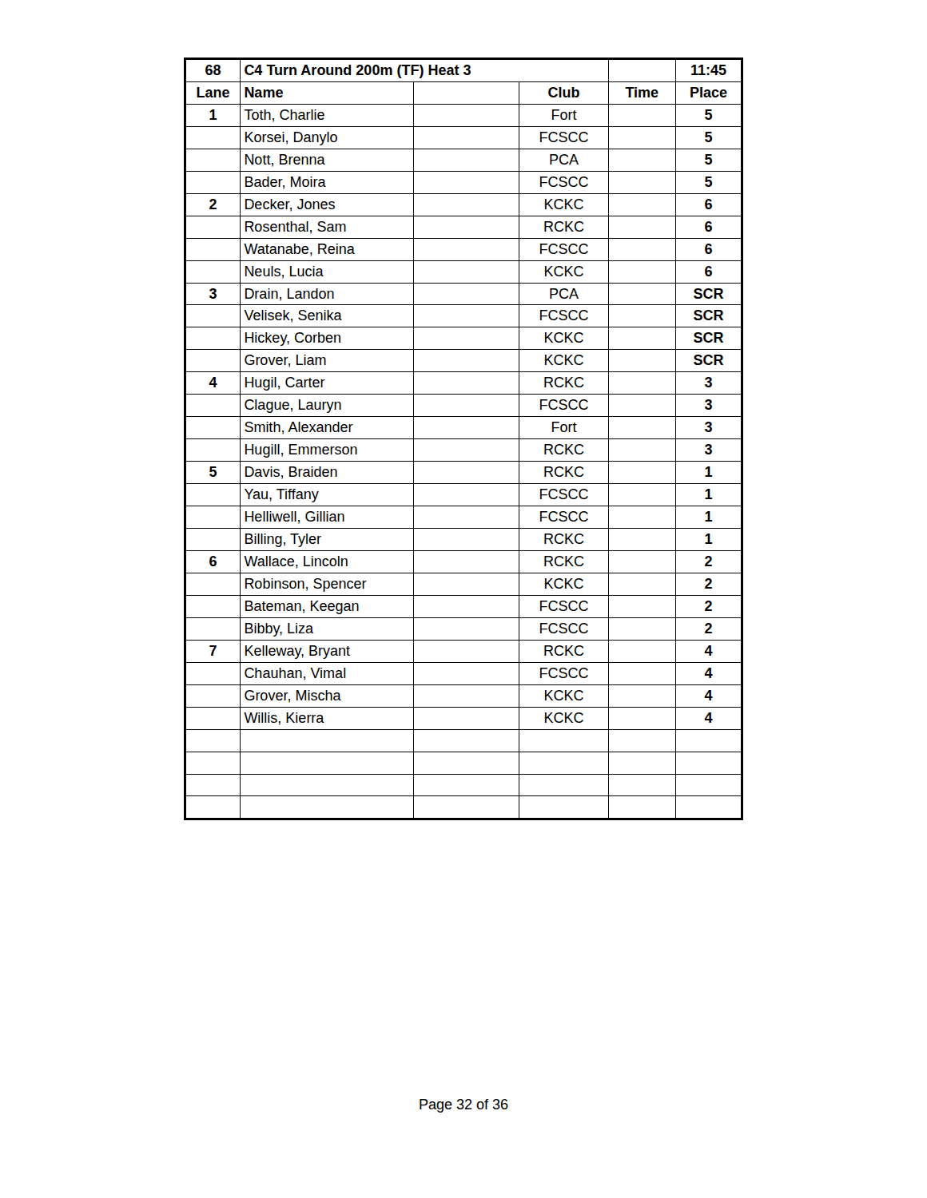| 68 | C4 Turn Around 200m (TF) Heat 3 | | 11:45 |
| Lane | Name | | Club | Time | Place |
| 1 | Toth, Charlie | | Fort | | 5 |
| | Korsei, Danylo | | FCSCC | | 5 |
| | Nott, Brenna | | PCA | | 5 |
| | Bader, Moira | | FCSCC | | 5 |
| 2 | Decker, Jones | | KCKC | | 6 |
| | Rosenthal, Sam | | RCKC | | 6 |
| | Watanabe, Reina | | FCSCC | | 6 |
| | Neuls, Lucia | | KCKC | | 6 |
| 3 | Drain, Landon | | PCA | | SCR |
| | Velisek, Senika | | FCSCC | | SCR |
| | Hickey, Corben | | KCKC | | SCR |
| | Grover, Liam | | KCKC | | SCR |
| 4 | Hugil, Carter | | RCKC | | 3 |
| | Clague, Lauryn | | FCSCC | | 3 |
| | Smith, Alexander | | Fort | | 3 |
| | Hugill, Emmerson | | RCKC | | 3 |
| 5 | Davis, Braiden | | RCKC | | 1 |
| | Yau, Tiffany | | FCSCC | | 1 |
| | Helliwell, Gillian | | FCSCC | | 1 |
| | Billing, Tyler | | RCKC | | 1 |
| 6 | Wallace, Lincoln | | RCKC | | 2 |
| | Robinson, Spencer | | KCKC | | 2 |
| | Bateman, Keegan | | FCSCC | | 2 |
| | Bibby, Liza | | FCSCC | | 2 |
| 7 | Kelleway, Bryant | | RCKC | | 4 |
| | Chauhan, Vimal | | FCSCC | | 4 |
| | Grover, Mischa | | KCKC | | 4 |
| | Willis, Kierra | | KCKC | | 4 |
Page 32 of 36